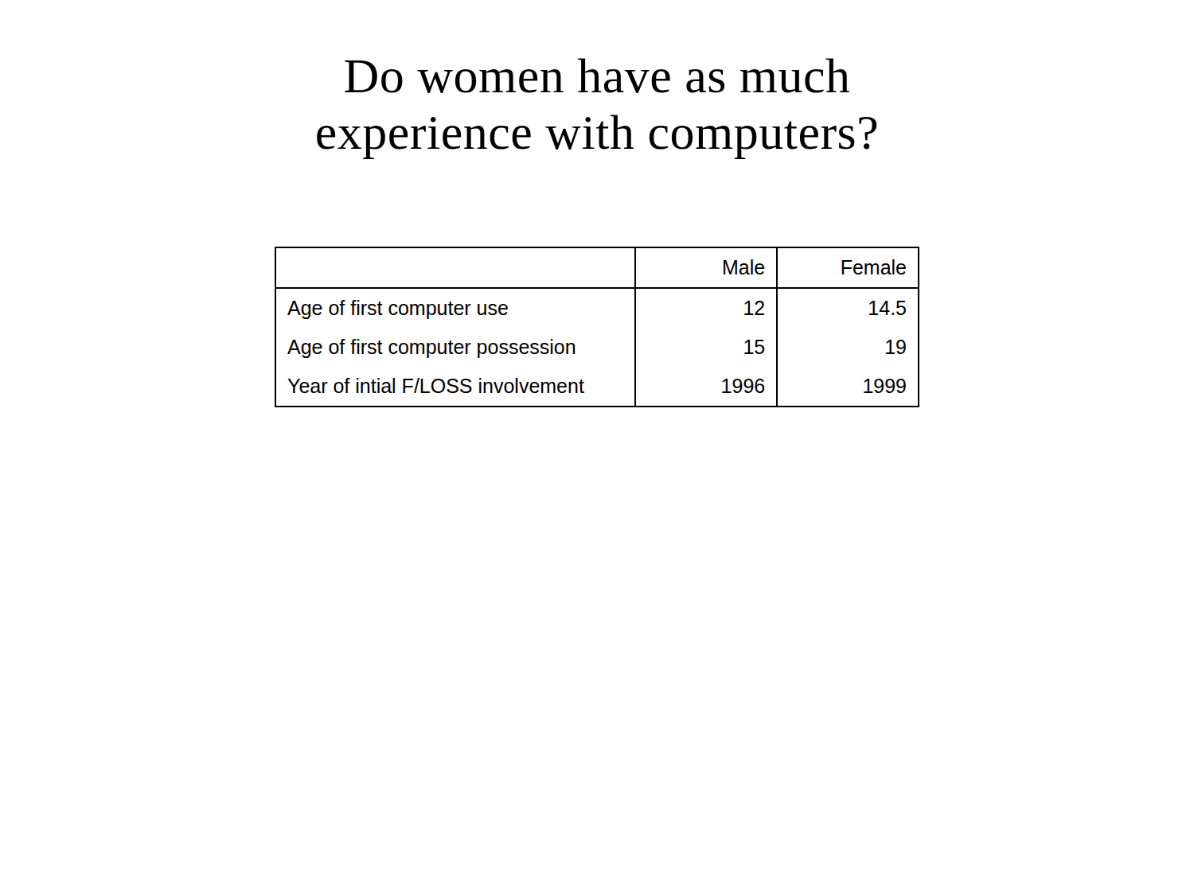Do women have as much experience with computers?
| | Male | Female |
| --- | --- | --- |
| Age of first computer use | 12 | 14.5 |
| Age of first computer possession | 15 | 19 |
| Year of intial F/LOSS involvement | 1996 | 1999 |